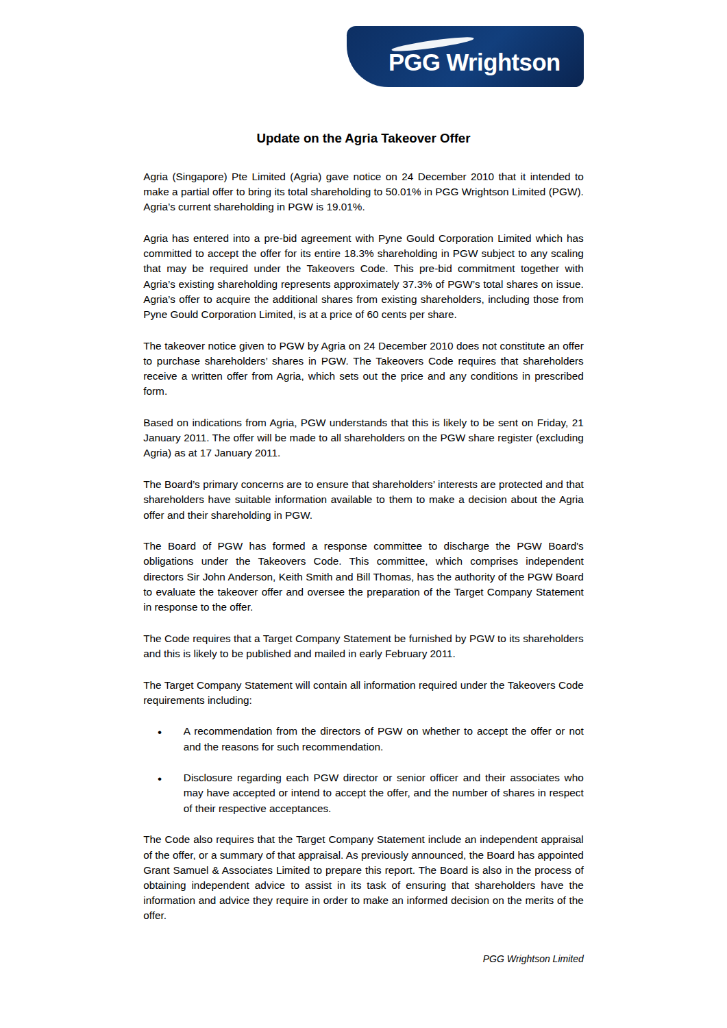PGG Wrightson
Update on the Agria Takeover Offer
Agria (Singapore) Pte Limited (Agria) gave notice on 24 December 2010 that it intended to make a partial offer to bring its total shareholding to 50.01% in PGG Wrightson Limited (PGW). Agria’s current shareholding in PGW is 19.01%.
Agria has entered into a pre-bid agreement with Pyne Gould Corporation Limited which has committed to accept the offer for its entire 18.3% shareholding in PGW subject to any scaling that may be required under the Takeovers Code. This pre-bid commitment together with Agria’s existing shareholding represents approximately 37.3% of PGW’s total shares on issue. Agria’s offer to acquire the additional shares from existing shareholders, including those from Pyne Gould Corporation Limited, is at a price of 60 cents per share.
The takeover notice given to PGW by Agria on 24 December 2010 does not constitute an offer to purchase shareholders’ shares in PGW. The Takeovers Code requires that shareholders receive a written offer from Agria, which sets out the price and any conditions in prescribed form.
Based on indications from Agria, PGW understands that this is likely to be sent on Friday, 21 January 2011. The offer will be made to all shareholders on the PGW share register (excluding Agria) as at 17 January 2011.
The Board’s primary concerns are to ensure that shareholders’ interests are protected and that shareholders have suitable information available to them to make a decision about the Agria offer and their shareholding in PGW.
The Board of PGW has formed a response committee to discharge the PGW Board's obligations under the Takeovers Code. This committee, which comprises independent directors Sir John Anderson, Keith Smith and Bill Thomas, has the authority of the PGW Board to evaluate the takeover offer and oversee the preparation of the Target Company Statement in response to the offer.
The Code requires that a Target Company Statement be furnished by PGW to its shareholders and this is likely to be published and mailed in early February 2011.
The Target Company Statement will contain all information required under the Takeovers Code requirements including:
A recommendation from the directors of PGW on whether to accept the offer or not and the reasons for such recommendation.
Disclosure regarding each PGW director or senior officer and their associates who may have accepted or intend to accept the offer, and the number of shares in respect of their respective acceptances.
The Code also requires that the Target Company Statement include an independent appraisal of the offer, or a summary of that appraisal. As previously announced, the Board has appointed Grant Samuel & Associates Limited to prepare this report. The Board is also in the process of obtaining independent advice to assist in its task of ensuring that shareholders have the information and advice they require in order to make an informed decision on the merits of the offer.
PGG Wrightson Limited